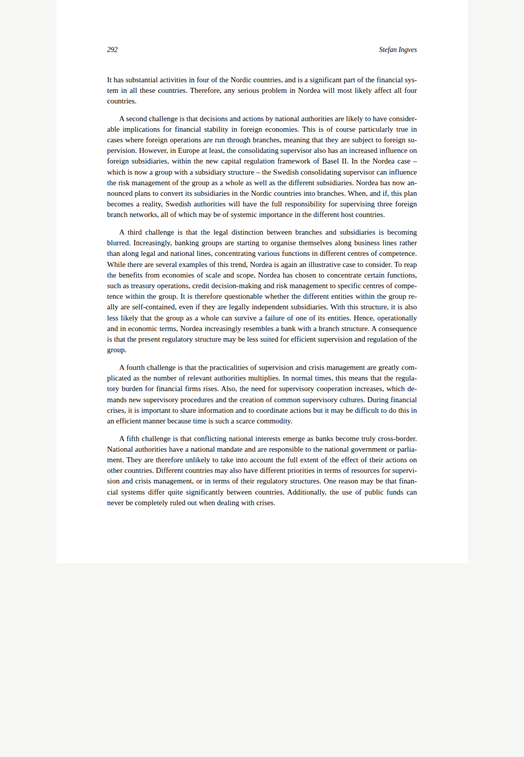292 Stefan Ingves
It has substantial activities in four of the Nordic countries, and is a significant part of the financial system in all these countries. Therefore, any serious problem in Nordea will most likely affect all four countries.
A second challenge is that decisions and actions by national authorities are likely to have considerable implications for financial stability in foreign economies. This is of course particularly true in cases where foreign operations are run through branches, meaning that they are subject to foreign supervision. However, in Europe at least, the consolidating supervisor also has an increased influence on foreign subsidiaries, within the new capital regulation framework of Basel II. In the Nordea case – which is now a group with a subsidiary structure – the Swedish consolidating supervisor can influence the risk management of the group as a whole as well as the different subsidiaries. Nordea has now announced plans to convert its subsidiaries in the Nordic countries into branches. When, and if, this plan becomes a reality, Swedish authorities will have the full responsibility for supervising three foreign branch networks, all of which may be of systemic importance in the different host countries.
A third challenge is that the legal distinction between branches and subsidiaries is becoming blurred. Increasingly, banking groups are starting to organise themselves along business lines rather than along legal and national lines, concentrating various functions in different centres of competence. While there are several examples of this trend, Nordea is again an illustrative case to consider. To reap the benefits from economies of scale and scope, Nordea has chosen to concentrate certain functions, such as treasury operations, credit decision-making and risk management to specific centres of competence within the group. It is therefore questionable whether the different entities within the group really are self-contained, even if they are legally independent subsidiaries. With this structure, it is also less likely that the group as a whole can survive a failure of one of its entities. Hence, operationally and in economic terms, Nordea increasingly resembles a bank with a branch structure. A consequence is that the present regulatory structure may be less suited for efficient supervision and regulation of the group.
A fourth challenge is that the practicalities of supervision and crisis management are greatly complicated as the number of relevant authorities multiplies. In normal times, this means that the regulatory burden for financial firms rises. Also, the need for supervisory cooperation increases, which demands new supervisory procedures and the creation of common supervisory cultures. During financial crises, it is important to share information and to coordinate actions but it may be difficult to do this in an efficient manner because time is such a scarce commodity.
A fifth challenge is that conflicting national interests emerge as banks become truly cross-border. National authorities have a national mandate and are responsible to the national government or parliament. They are therefore unlikely to take into account the full extent of the effect of their actions on other countries. Different countries may also have different priorities in terms of resources for supervision and crisis management, or in terms of their regulatory structures. One reason may be that financial systems differ quite significantly between countries. Additionally, the use of public funds can never be completely ruled out when dealing with crises.